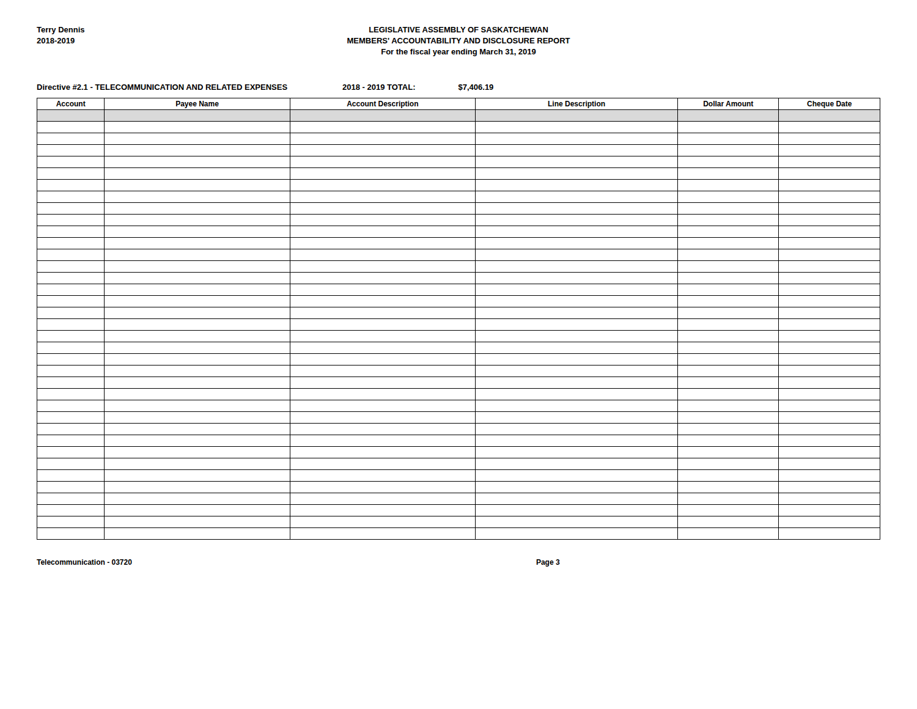Terry Dennis
2018-2019
LEGISLATIVE ASSEMBLY OF SASKATCHEWAN
MEMBERS' ACCOUNTABILITY AND DISCLOSURE REPORT
For the fiscal year ending March 31, 2019
Directive #2.1 - TELECOMMUNICATION AND RELATED EXPENSES 2018 - 2019 TOTAL: $7,406.19
| Account | Payee Name | Account Description | Line Description | Dollar Amount | Cheque Date |
| --- | --- | --- | --- | --- | --- |
Telecommunication - 03720 Page 3